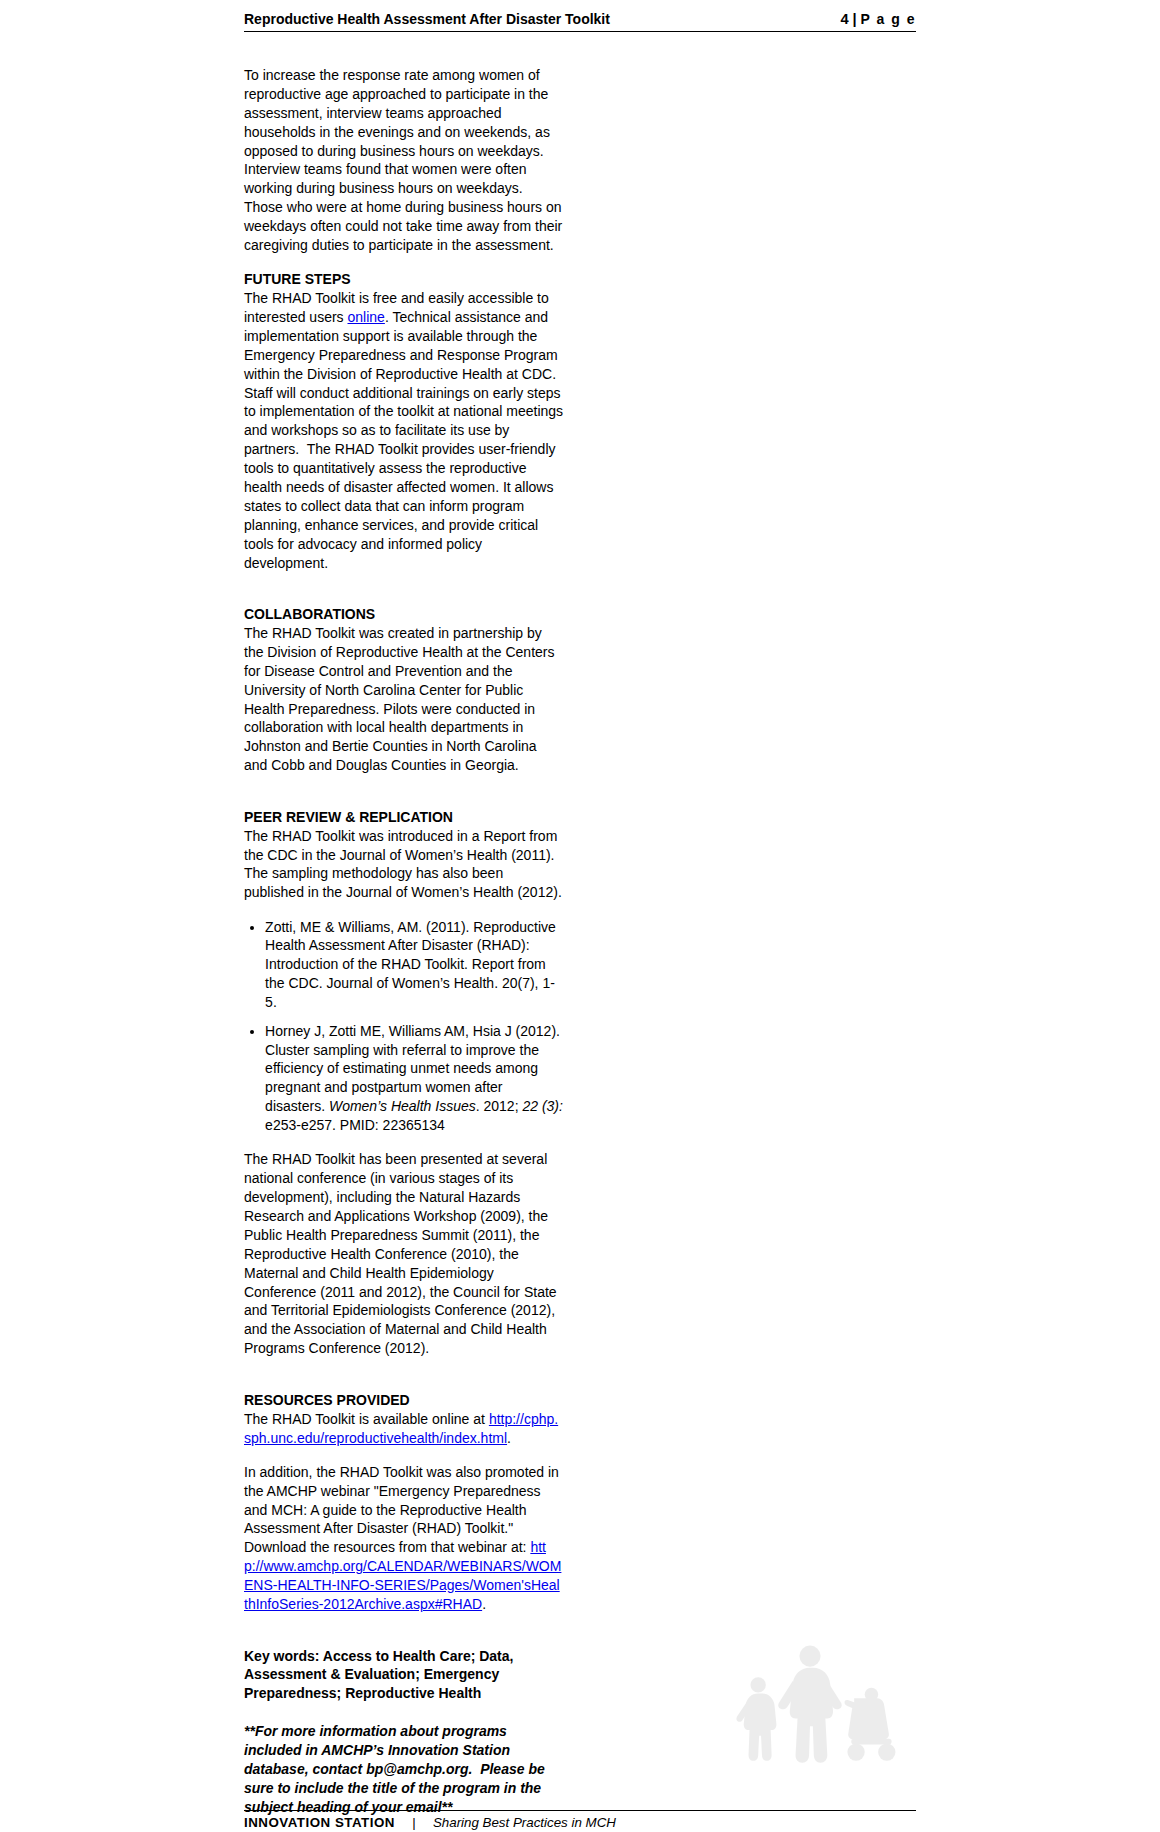Reproductive Health Assessment After Disaster Toolkit 4 | P a g e
To increase the response rate among women of reproductive age approached to participate in the assessment, interview teams approached households in the evenings and on weekends, as opposed to during business hours on weekdays. Interview teams found that women were often working during business hours on weekdays. Those who were at home during business hours on weekdays often could not take time away from their caregiving duties to participate in the assessment.
Future Steps
The RHAD Toolkit is free and easily accessible to interested users online. Technical assistance and implementation support is available through the Emergency Preparedness and Response Program within the Division of Reproductive Health at CDC. Staff will conduct additional trainings on early steps to implementation of the toolkit at national meetings and workshops so as to facilitate its use by partners. The RHAD Toolkit provides user-friendly tools to quantitatively assess the reproductive health needs of disaster affected women. It allows states to collect data that can inform program planning, enhance services, and provide critical tools for advocacy and informed policy development.
Collaborations
The RHAD Toolkit was created in partnership by the Division of Reproductive Health at the Centers for Disease Control and Prevention and the University of North Carolina Center for Public Health Preparedness. Pilots were conducted in collaboration with local health departments in Johnston and Bertie Counties in North Carolina and Cobb and Douglas Counties in Georgia.
Peer Review & Replication
The RHAD Toolkit was introduced in a Report from the CDC in the Journal of Women’s Health (2011). The sampling methodology has also been published in the Journal of Women’s Health (2012).
Zotti, ME & Williams, AM. (2011). Reproductive Health Assessment After Disaster (RHAD): Introduction of the RHAD Toolkit. Report from the CDC. Journal of Women’s Health. 20(7), 1-5.
Horney J, Zotti ME, Williams AM, Hsia J (2012). Cluster sampling with referral to improve the efficiency of estimating unmet needs among pregnant and postpartum women after disasters. Women’s Health Issues. 2012; 22 (3): e253-e257. PMID: 22365134
The RHAD Toolkit has been presented at several national conference (in various stages of its development), including the Natural Hazards Research and Applications Workshop (2009), the Public Health Preparedness Summit (2011), the Reproductive Health Conference (2010), the Maternal and Child Health Epidemiology Conference (2011 and 2012), the Council for State and Territorial Epidemiologists Conference (2012), and the Association of Maternal and Child Health Programs Conference (2012).
Resources Provided
The RHAD Toolkit is available online at http://cphp.sph.unc.edu/reproductivehealth/index.html.
In addition, the RHAD Toolkit was also promoted in the AMCHP webinar "Emergency Preparedness and MCH: A guide to the Reproductive Health Assessment After Disaster (RHAD) Toolkit." Download the resources from that webinar at: http://www.amchp.org/CALENDAR/WEBINARS/WOMENS-HEALTH-INFO-SERIES/Pages/Women'sHealthInfoSeries-2012Archive.aspx#RHAD.
Key words: Access to Health Care; Data, Assessment & Evaluation; Emergency Preparedness; Reproductive Health
**For more information about programs included in AMCHP’s Innovation Station database, contact bp@amchp.org. Please be sure to include the title of the program in the subject heading of your email**
INNOVATION STATION | Sharing Best Practices in MCH